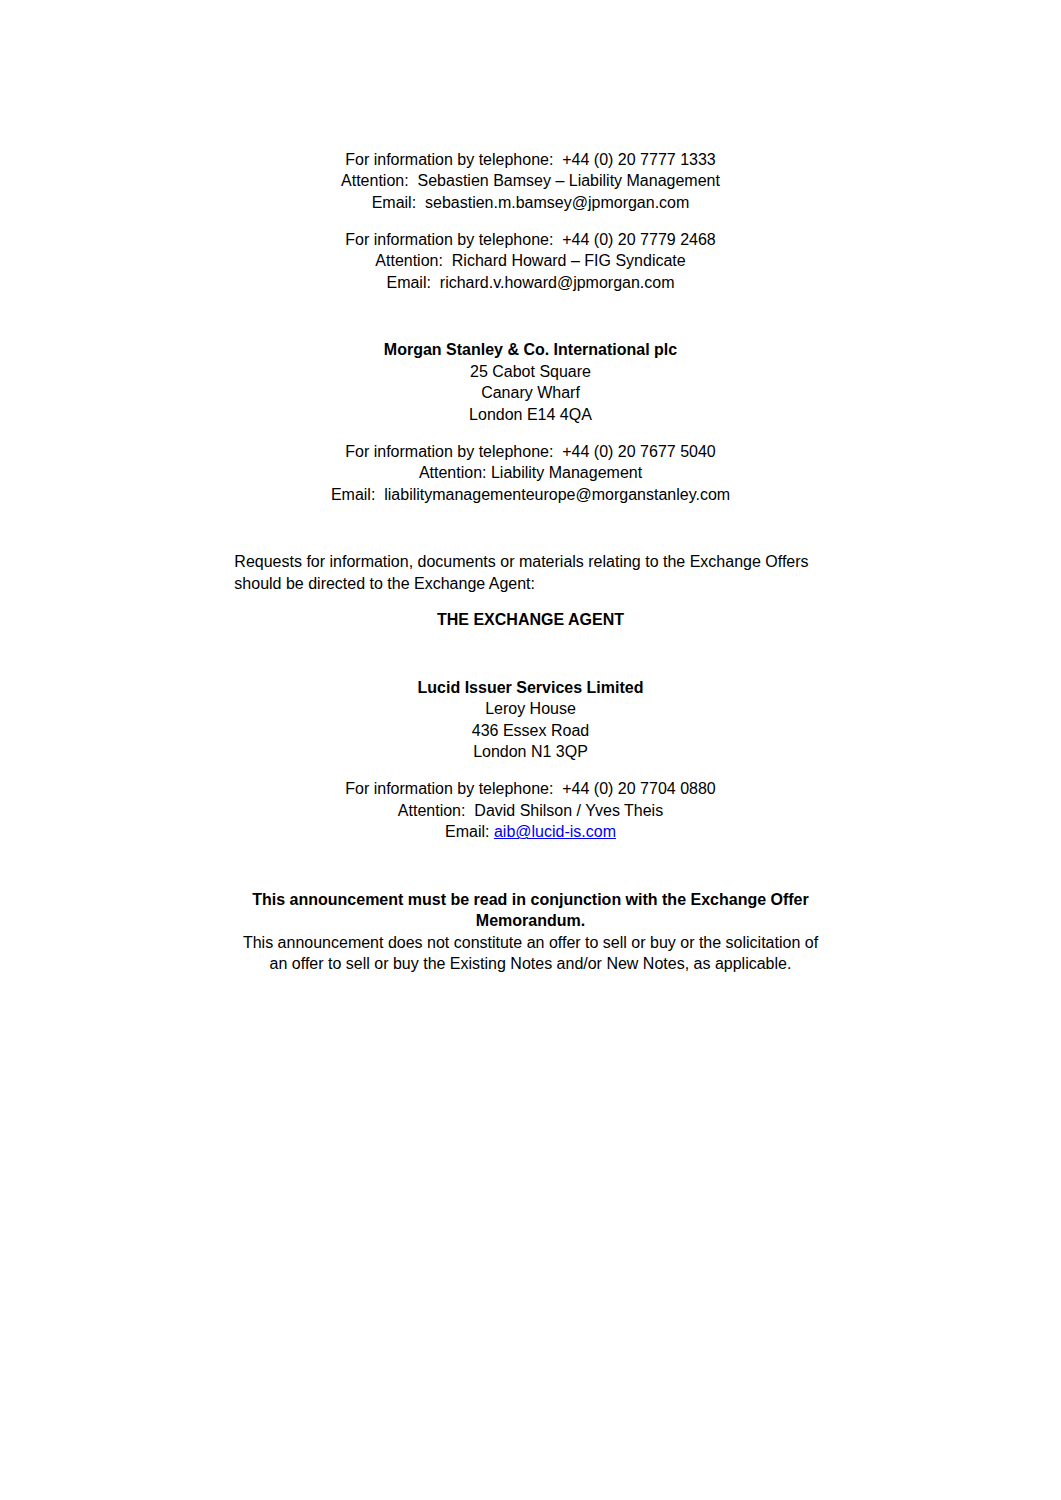For information by telephone: +44 (0) 20 7777 1333
Attention: Sebastien Bamsey – Liability Management
Email: sebastien.m.bamsey@jpmorgan.com
For information by telephone: +44 (0) 20 7779 2468
Attention: Richard Howard – FIG Syndicate
Email: richard.v.howard@jpmorgan.com
Morgan Stanley & Co. International plc
25 Cabot Square
Canary Wharf
London E14 4QA
For information by telephone: +44 (0) 20 7677 5040
Attention: Liability Management
Email: liabilitymanagementeurope@morganstanley.com
Requests for information, documents or materials relating to the Exchange Offers should be directed to the Exchange Agent:
THE EXCHANGE AGENT
Lucid Issuer Services Limited
Leroy House
436 Essex Road
London N1 3QP
For information by telephone: +44 (0) 20 7704 0880
Attention: David Shilson / Yves Theis
Email: aib@lucid-is.com
This announcement must be read in conjunction with the Exchange Offer Memorandum.
This announcement does not constitute an offer to sell or buy or the solicitation of an offer to sell or buy the Existing Notes and/or New Notes, as applicable.